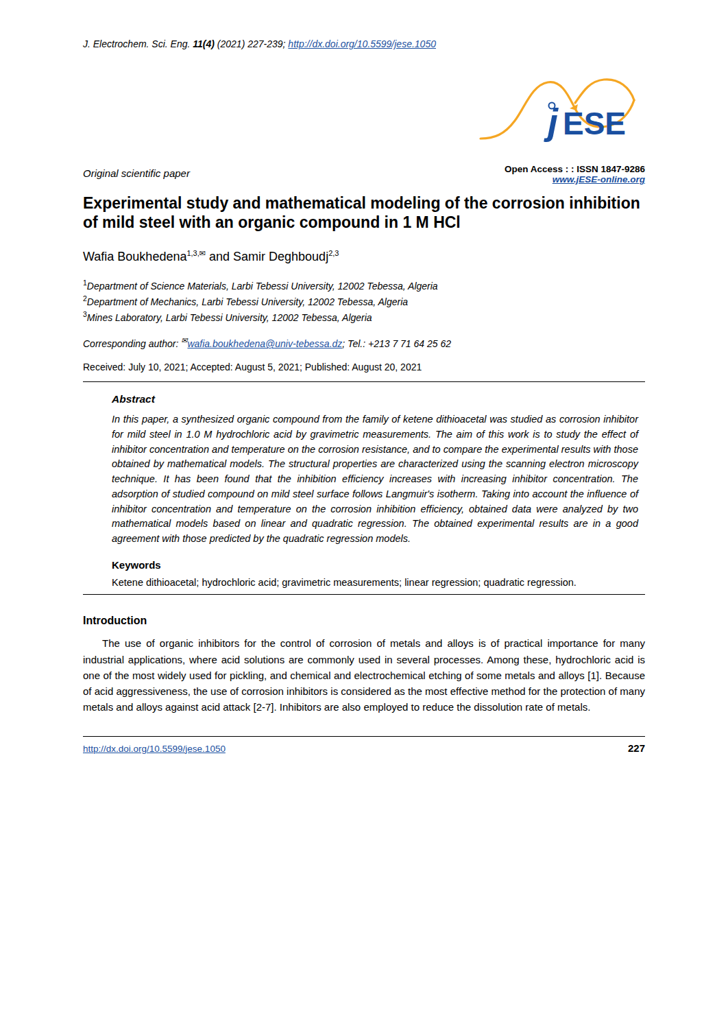J. Electrochem. Sci. Eng. 11(4) (2021) 227-239; http://dx.doi.org/10.5599/jese.1050
j ESE
Open Access : : ISSN 1847-9286
www.jESE-online.org
Original scientific paper
Experimental study and mathematical modeling of the corrosion inhibition of mild steel with an organic compound in 1 M HCl
Wafia Boukhedena1,3,✉ and Samir Deghboudj2,3
1Department of Science Materials, Larbi Tebessi University, 12002 Tebessa, Algeria
2Department of Mechanics, Larbi Tebessi University, 12002 Tebessa, Algeria
3Mines Laboratory, Larbi Tebessi University, 12002 Tebessa, Algeria
Corresponding author: ✉wafia.boukhedena@univ-tebessa.dz; Tel.: +213 7 71 64 25 62
Received: July 10, 2021; Accepted: August 5, 2021; Published: August 20, 2021
Abstract
In this paper, a synthesized organic compound from the family of ketene dithioacetal was studied as corrosion inhibitor for mild steel in 1.0 M hydrochloric acid by gravimetric measurements. The aim of this work is to study the effect of inhibitor concentration and temperature on the corrosion resistance, and to compare the experimental results with those obtained by mathematical models. The structural properties are characterized using the scanning electron microscopy technique. It has been found that the inhibition efficiency increases with increasing inhibitor concentration. The adsorption of studied compound on mild steel surface follows Langmuir's isotherm. Taking into account the influence of inhibitor concentration and temperature on the corrosion inhibition efficiency, obtained data were analyzed by two mathematical models based on linear and quadratic regression. The obtained experimental results are in a good agreement with those predicted by the quadratic regression models.
Keywords
Ketene dithioacetal; hydrochloric acid; gravimetric measurements; linear regression; quadratic regression.
Introduction
The use of organic inhibitors for the control of corrosion of metals and alloys is of practical importance for many industrial applications, where acid solutions are commonly used in several processes. Among these, hydrochloric acid is one of the most widely used for pickling, and chemical and electrochemical etching of some metals and alloys [1]. Because of acid aggressiveness, the use of corrosion inhibitors is considered as the most effective method for the protection of many metals and alloys against acid attack [2-7]. Inhibitors are also employed to reduce the dissolution rate of metals.
http://dx.doi.org/10.5599/jese.1050 227